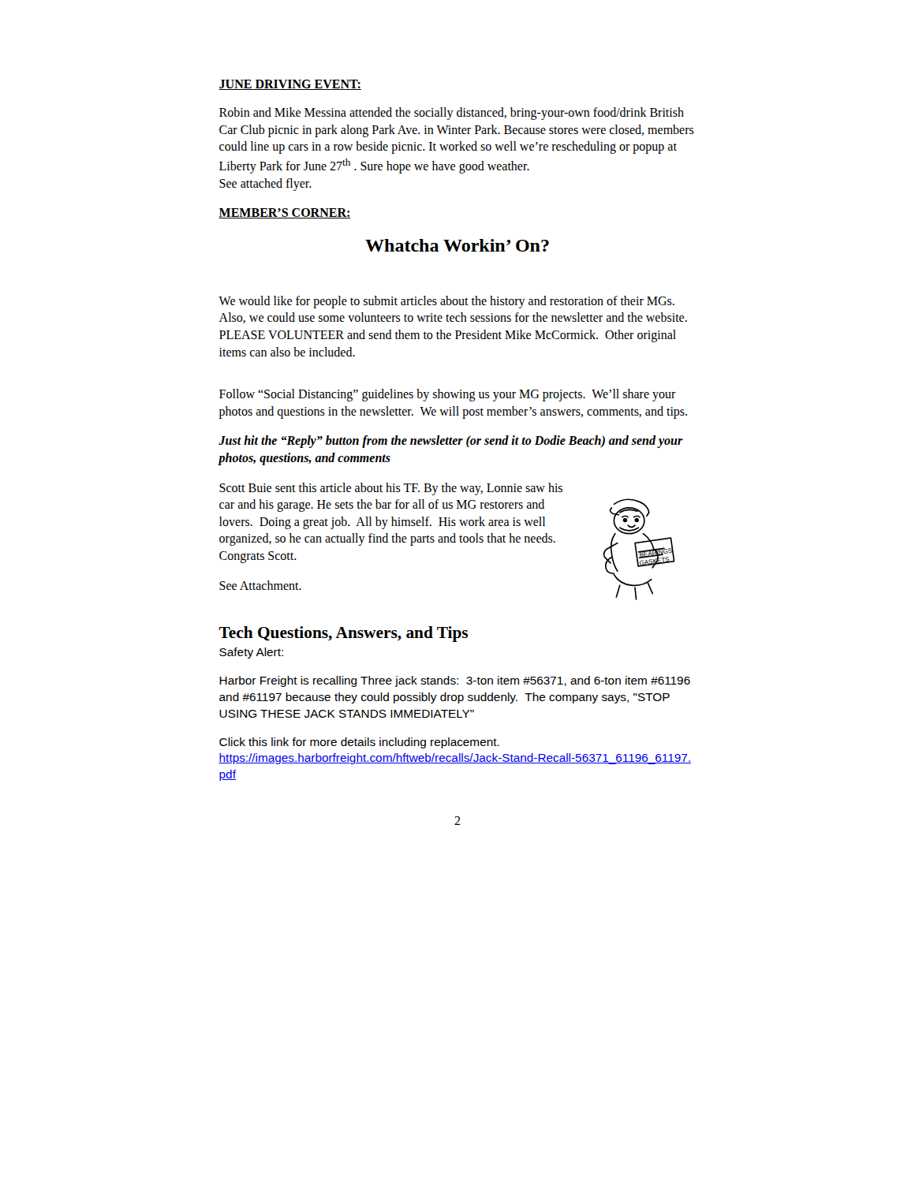JUNE DRIVING EVENT:
Robin and Mike Messina attended the socially distanced, bring-your-own food/drink British Car Club picnic in park along Park Ave. in Winter Park. Because stores were closed, members could line up cars in a row beside picnic. It worked so well we’re rescheduling or popup at Liberty Park for June 27th . Sure hope we have good weather.
See attached flyer.
MEMBER’S CORNER:
Whatcha Workin’ On?
We would like for people to submit articles about the history and restoration of their MGs. Also, we could use some volunteers to write tech sessions for the newsletter and the website. PLEASE VOLUNTEER and send them to the President Mike McCormick. Other original items can also be included.
Follow “Social Distancing” guidelines by showing us your MG projects. We’ll share your photos and questions in the newsletter. We will post member’s answers, comments, and tips.
Just hit the “Reply” button from the newsletter (or send it to Dodie Beach) and send your photos, questions, and comments
Scott Buie sent this article about his TF. By the way, Lonnie saw his car and his garage. He sets the bar for all of us MG restorers and lovers. Doing a great job. All by himself. His work area is well organized, so he can actually find the parts and tools that he needs. Congrats Scott.
See Attachment.
Tech Questions, Answers, and Tips
Safety Alert:
Harbor Freight is recalling Three jack stands: 3-ton item #56371, and 6-ton item #61196 and #61197 because they could possibly drop suddenly. The company says, "STOP USING THESE JACK STANDS IMMEDIATELY"
Click this link for more details including replacement.
https://images.harborfreight.com/hftweb/recalls/Jack-Stand-Recall-56371_61196_61197.pdf
2